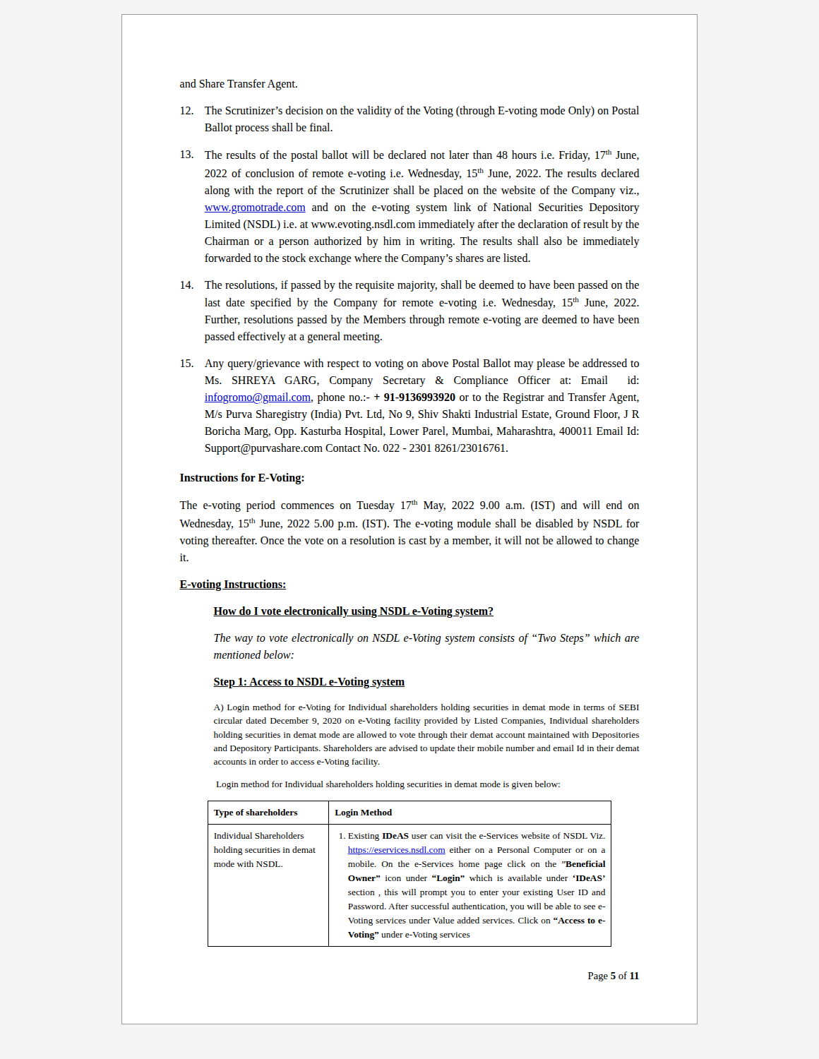and Share Transfer Agent.
12.
The Scrutinizer’s decision on the validity of the Voting (through E-voting mode Only) on Postal Ballot process shall be final.
13.
The results of the postal ballot will be declared not later than 48 hours i.e. Friday, 17th June, 2022 of conclusion of remote e-voting i.e. Wednesday, 15th June, 2022. The results declared along with the report of the Scrutinizer shall be placed on the website of the Company viz., www.gromotrade.com and on the e-voting system link of National Securities Depository Limited (NSDL) i.e. at www.evoting.nsdl.com immediately after the declaration of result by the Chairman or a person authorized by him in writing. The results shall also be immediately forwarded to the stock exchange where the Company’s shares are listed.
14.
The resolutions, if passed by the requisite majority, shall be deemed to have been passed on the last date specified by the Company for remote e-voting i.e. Wednesday, 15th June, 2022. Further, resolutions passed by the Members through remote e-voting are deemed to have been passed effectively at a general meeting.
15.
Any query/grievance with respect to voting on above Postal Ballot may please be addressed to Ms. SHREYA GARG, Company Secretary & Compliance Officer at: Email id: infogromo@gmail.com, phone no.:- + 91-9136993920 or to the Registrar and Transfer Agent, M/s Purva Sharegistry (India) Pvt. Ltd, No 9, Shiv Shakti Industrial Estate, Ground Floor, J R Boricha Marg, Opp. Kasturba Hospital, Lower Parel, Mumbai, Maharashtra, 400011 Email Id: Support@purvashare.com Contact No. 022 - 2301 8261/23016761.
Instructions for E-Voting:
The e-voting period commences on Tuesday 17th May, 2022 9.00 a.m. (IST) and will end on Wednesday, 15th June, 2022 5.00 p.m. (IST). The e-voting module shall be disabled by NSDL for voting thereafter. Once the vote on a resolution is cast by a member, it will not be allowed to change it.
E-voting Instructions:
How do I vote electronically using NSDL e-Voting system?
The way to vote electronically on NSDL e-Voting system consists of “Two Steps” which are mentioned below:
Step 1: Access to NSDL e-Voting system
A) Login method for e-Voting for Individual shareholders holding securities in demat mode in terms of SEBI circular dated December 9, 2020 on e-Voting facility provided by Listed Companies, Individual shareholders holding securities in demat mode are allowed to vote through their demat account maintained with Depositories and Depository Participants. Shareholders are advised to update their mobile number and email Id in their demat accounts in order to access e-Voting facility.
Login method for Individual shareholders holding securities in demat mode is given below:
| Type of shareholders | Login Method |
| --- | --- |
| Individual Shareholders holding securities in demat mode with NSDL. | Existing IDeAS user can visit the e-Services website of NSDL Viz. https://eservices.nsdl.com either on a Personal Computer or on a mobile. On the e-Services home page click on the ” Beneficial Owner” icon under “Login” which is available under ‘IDeAS’ section , this will prompt you to enter your existing User ID and Password. After successful authentication, you will be able to see e-Voting services under Value added services. Click on “Access to e-Voting” under e-Voting services |
Page 5 of 11